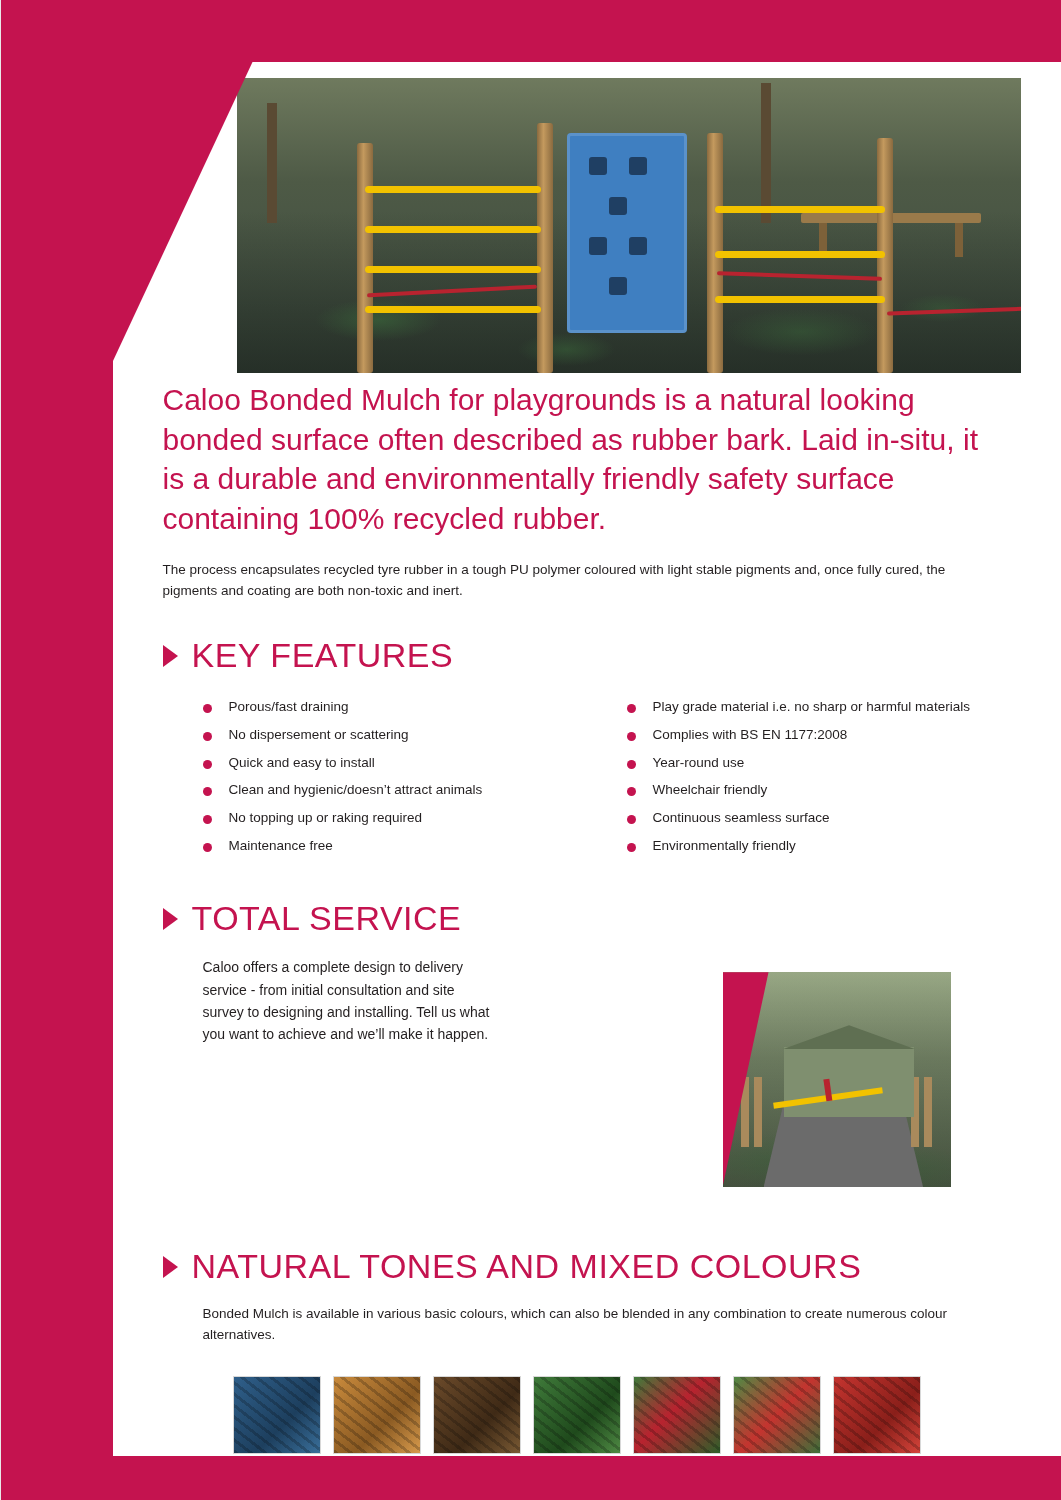Caloo bonded mulch
Caloo Bonded Mulch for playgrounds is a natural looking bonded surface often described as rubber bark. Laid in-situ, it is a durable and environmentally friendly safety surface containing 100% recycled rubber.
The process encapsulates recycled tyre rubber in a tough PU polymer coloured with light stable pigments and, once fully cured, the pigments and coating are both non-toxic and inert.
KEY FEATURES
Porous/fast draining
Play grade material i.e. no sharp or harmful materials
No dispersement or scattering
Complies with BS EN 1177:2008
Quick and easy to install
Year-round use
Clean and hygienic/doesn’t attract animals
Wheelchair friendly
No topping up or raking required
Continuous seamless surface
Maintenance free
Environmentally friendly
TOTAL SERVICE
Caloo offers a complete design to delivery service - from initial consultation and site survey to designing and installing. Tell us what you want to achieve and we’ll make it happen.
NATURAL TONES AND MIXED COLOURS
Bonded Mulch is available in various basic colours, which can also be blended in any combination to create numerous colour alternatives.